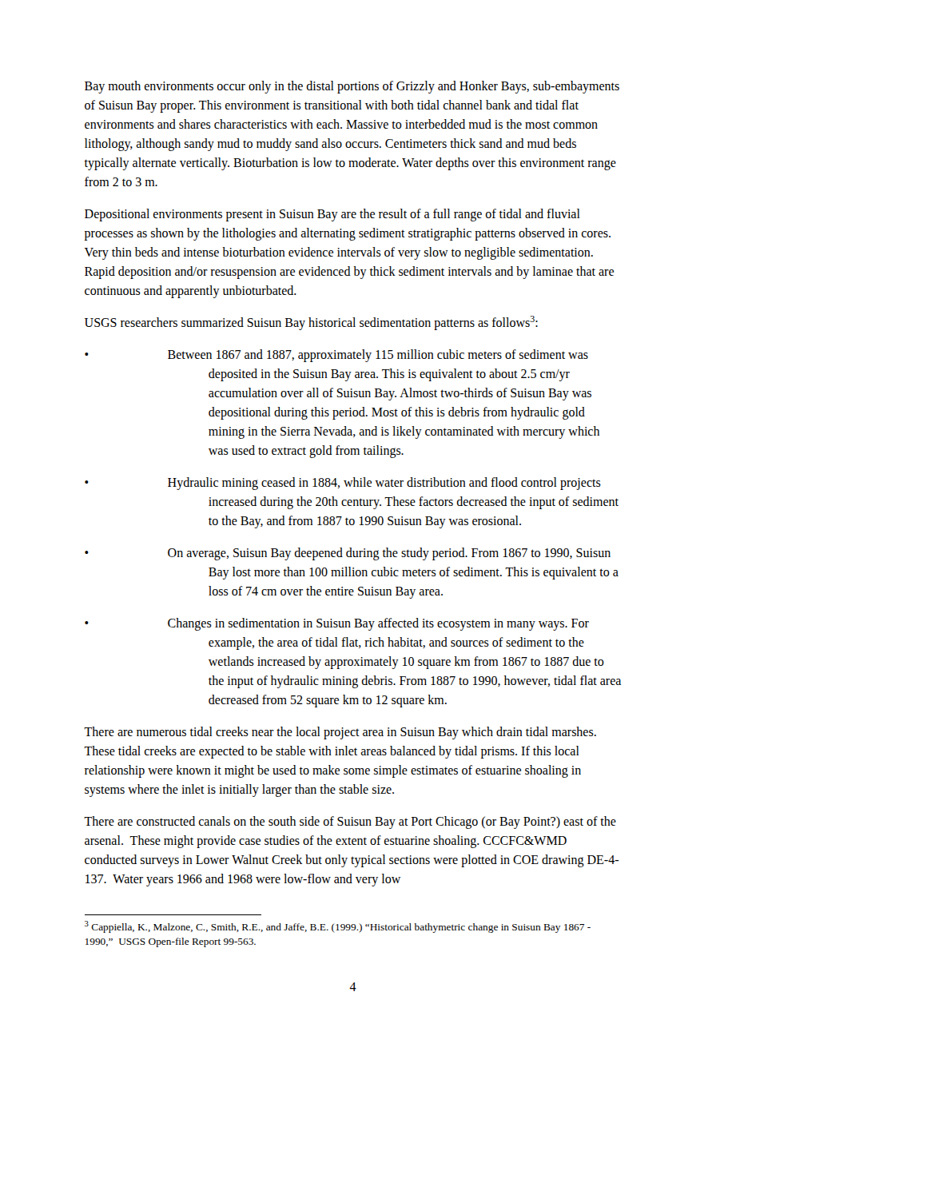Bay mouth environments occur only in the distal portions of Grizzly and Honker Bays, sub-embayments of Suisun Bay proper. This environment is transitional with both tidal channel bank and tidal flat environments and shares characteristics with each. Massive to interbedded mud is the most common lithology, although sandy mud to muddy sand also occurs. Centimeters thick sand and mud beds typically alternate vertically. Bioturbation is low to moderate. Water depths over this environment range from 2 to 3 m.
Depositional environments present in Suisun Bay are the result of a full range of tidal and fluvial processes as shown by the lithologies and alternating sediment stratigraphic patterns observed in cores. Very thin beds and intense bioturbation evidence intervals of very slow to negligible sedimentation. Rapid deposition and/or resuspension are evidenced by thick sediment intervals and by laminae that are continuous and apparently unbioturbated.
USGS researchers summarized Suisun Bay historical sedimentation patterns as follows3:
Between 1867 and 1887, approximately 115 million cubic meters of sediment was deposited in the Suisun Bay area. This is equivalent to about 2.5 cm/yr accumulation over all of Suisun Bay. Almost two-thirds of Suisun Bay was depositional during this period. Most of this is debris from hydraulic gold mining in the Sierra Nevada, and is likely contaminated with mercury which was used to extract gold from tailings.
Hydraulic mining ceased in 1884, while water distribution and flood control projects increased during the 20th century. These factors decreased the input of sediment to the Bay, and from 1887 to 1990 Suisun Bay was erosional.
On average, Suisun Bay deepened during the study period. From 1867 to 1990, Suisun Bay lost more than 100 million cubic meters of sediment. This is equivalent to a loss of 74 cm over the entire Suisun Bay area.
Changes in sedimentation in Suisun Bay affected its ecosystem in many ways. For example, the area of tidal flat, rich habitat, and sources of sediment to the wetlands increased by approximately 10 square km from 1867 to 1887 due to the input of hydraulic mining debris. From 1887 to 1990, however, tidal flat area decreased from 52 square km to 12 square km.
There are numerous tidal creeks near the local project area in Suisun Bay which drain tidal marshes. These tidal creeks are expected to be stable with inlet areas balanced by tidal prisms. If this local relationship were known it might be used to make some simple estimates of estuarine shoaling in systems where the inlet is initially larger than the stable size.
There are constructed canals on the south side of Suisun Bay at Port Chicago (or Bay Point?) east of the arsenal. These might provide case studies of the extent of estuarine shoaling. CCCFC&WMD conducted surveys in Lower Walnut Creek but only typical sections were plotted in COE drawing DE-4-137. Water years 1966 and 1968 were low-flow and very low
3 Cappiella, K., Malzone, C., Smith, R.E., and Jaffe, B.E. (1999.) “Historical bathymetric change in Suisun Bay 1867 - 1990,” USGS Open-file Report 99-563.
4